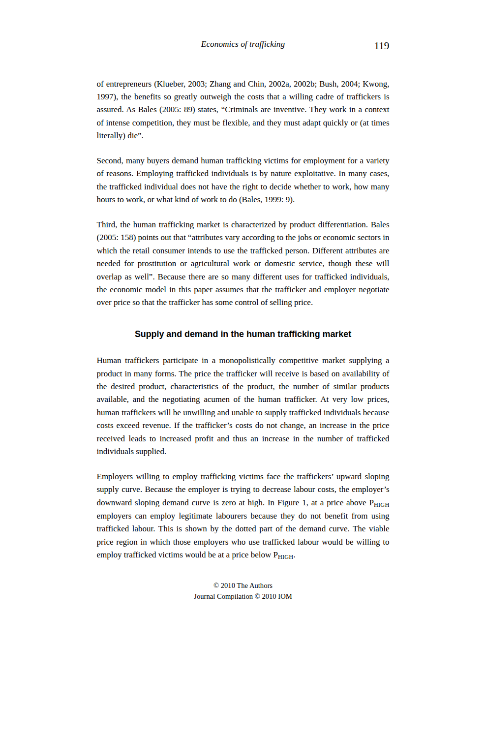Economics of trafficking 119
of entrepreneurs (Klueber, 2003; Zhang and Chin, 2002a, 2002b; Bush, 2004; Kwong, 1997), the benefits so greatly outweigh the costs that a willing cadre of traffickers is assured. As Bales (2005: 89) states, “Criminals are inventive. They work in a context of intense competition, they must be flexible, and they must adapt quickly or (at times literally) die”.
Second, many buyers demand human trafficking victims for employment for a variety of reasons. Employing trafficked individuals is by nature exploitative. In many cases, the trafficked individual does not have the right to decide whether to work, how many hours to work, or what kind of work to do (Bales, 1999: 9).
Third, the human trafficking market is characterized by product differentiation. Bales (2005: 158) points out that “attributes vary according to the jobs or economic sectors in which the retail consumer intends to use the trafficked person. Different attributes are needed for prostitution or agricultural work or domestic service, though these will overlap as well”. Because there are so many different uses for trafficked individuals, the economic model in this paper assumes that the trafficker and employer negotiate over price so that the trafficker has some control of selling price.
Supply and demand in the human trafficking market
Human traffickers participate in a monopolistically competitive market supplying a product in many forms. The price the trafficker will receive is based on availability of the desired product, characteristics of the product, the number of similar products available, and the negotiating acumen of the human trafficker. At very low prices, human traffickers will be unwilling and unable to supply trafficked individuals because costs exceed revenue. If the trafficker’s costs do not change, an increase in the price received leads to increased profit and thus an increase in the number of trafficked individuals supplied.
Employers willing to employ trafficking victims face the traffickers’ upward sloping supply curve. Because the employer is trying to decrease labour costs, the employer’s downward sloping demand curve is zero at high. In Figure 1, at a price above PHIGH employers can employ legitimate labourers because they do not benefit from using trafficked labour. This is shown by the dotted part of the demand curve. The viable price region in which those employers who use trafficked labour would be willing to employ trafficked victims would be at a price below PHIGH.
© 2010 The Authors
Journal Compilation © 2010 IOM